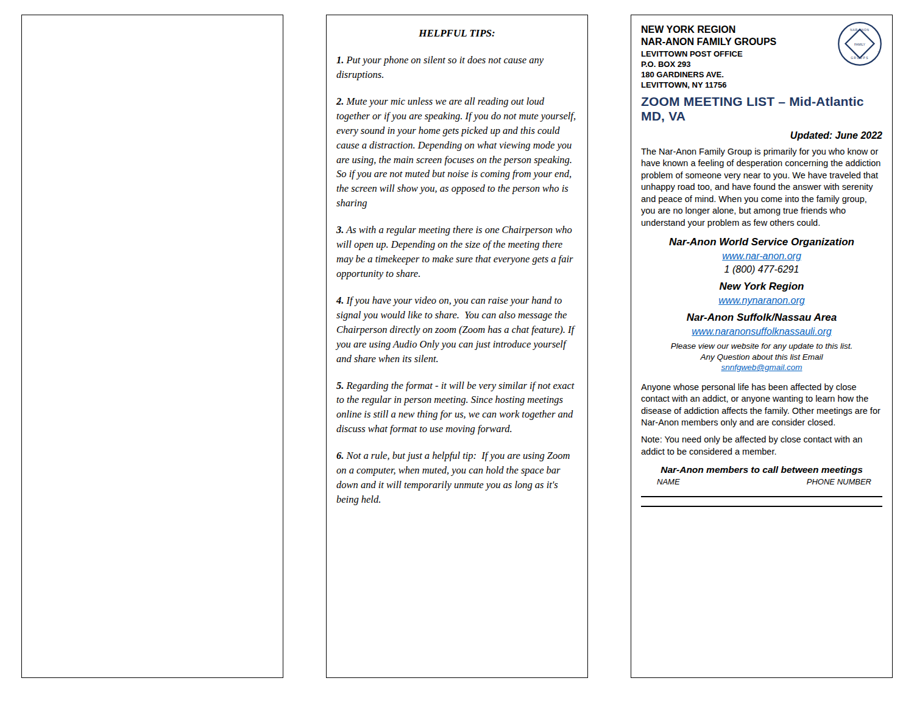HELPFUL TIPS:
1. Put your phone on silent so it does not cause any disruptions.
2. Mute your mic unless we are all reading out loud together or if you are speaking. If you do not mute yourself, every sound in your home gets picked up and this could cause a distraction. Depending on what viewing mode you are using, the main screen focuses on the person speaking. So if you are not muted but noise is coming from your end, the screen will show you, as opposed to the person who is sharing
3. As with a regular meeting there is one Chairperson who will open up. Depending on the size of the meeting there may be a timekeeper to make sure that everyone gets a fair opportunity to share.
4. If you have your video on, you can raise your hand to signal you would like to share. You can also message the Chairperson directly on zoom (Zoom has a chat feature). If you are using Audio Only you can just introduce yourself and share when its silent.
5. Regarding the format - it will be very similar if not exact to the regular in person meeting. Since hosting meetings online is still a new thing for us, we can work together and discuss what format to use moving forward.
6. Not a rule, but just a helpful tip: If you are using Zoom on a computer, when muted, you can hold the space bar down and it will temporarily unmute you as long as it's being held.
NAR-ANON GROUPS FAMILY ™
NEW YORK REGION
NAR-ANON FAMILY GROUPS
LEVITTOWN POST OFFICE
P.O. BOX 293
180 GARDINERS AVE.
LEVITTOWN, NY 11756
ZOOM MEETING LIST – Mid-Atlantic MD, VA
Updated: June 2022
The Nar-Anon Family Group is primarily for you who know or have known a feeling of desperation concerning the addiction problem of someone very near to you. We have traveled that unhappy road too, and have found the answer with serenity and peace of mind. When you come into the family group, you are no longer alone, but among true friends who understand your problem as few others could.
Nar-Anon World Service Organization
www.nar-anon.org
1 (800) 477-6291
New York Region
www.nynaranon.org
Nar-Anon Suffolk/Nassau Area
www.naranonsuffolknassauli.org
Please view our website for any update to this list.
Any Question about this list Email
snnfgweb@gmail.com
Anyone whose personal life has been affected by close contact with an addict, or anyone wanting to learn how the disease of addiction affects the family. Other meetings are for Nar-Anon members only and are consider closed.
Note: You need only be affected by close contact with an addict to be considered a member.
Nar-Anon members to call between meetings
NAME PHONE NUMBER